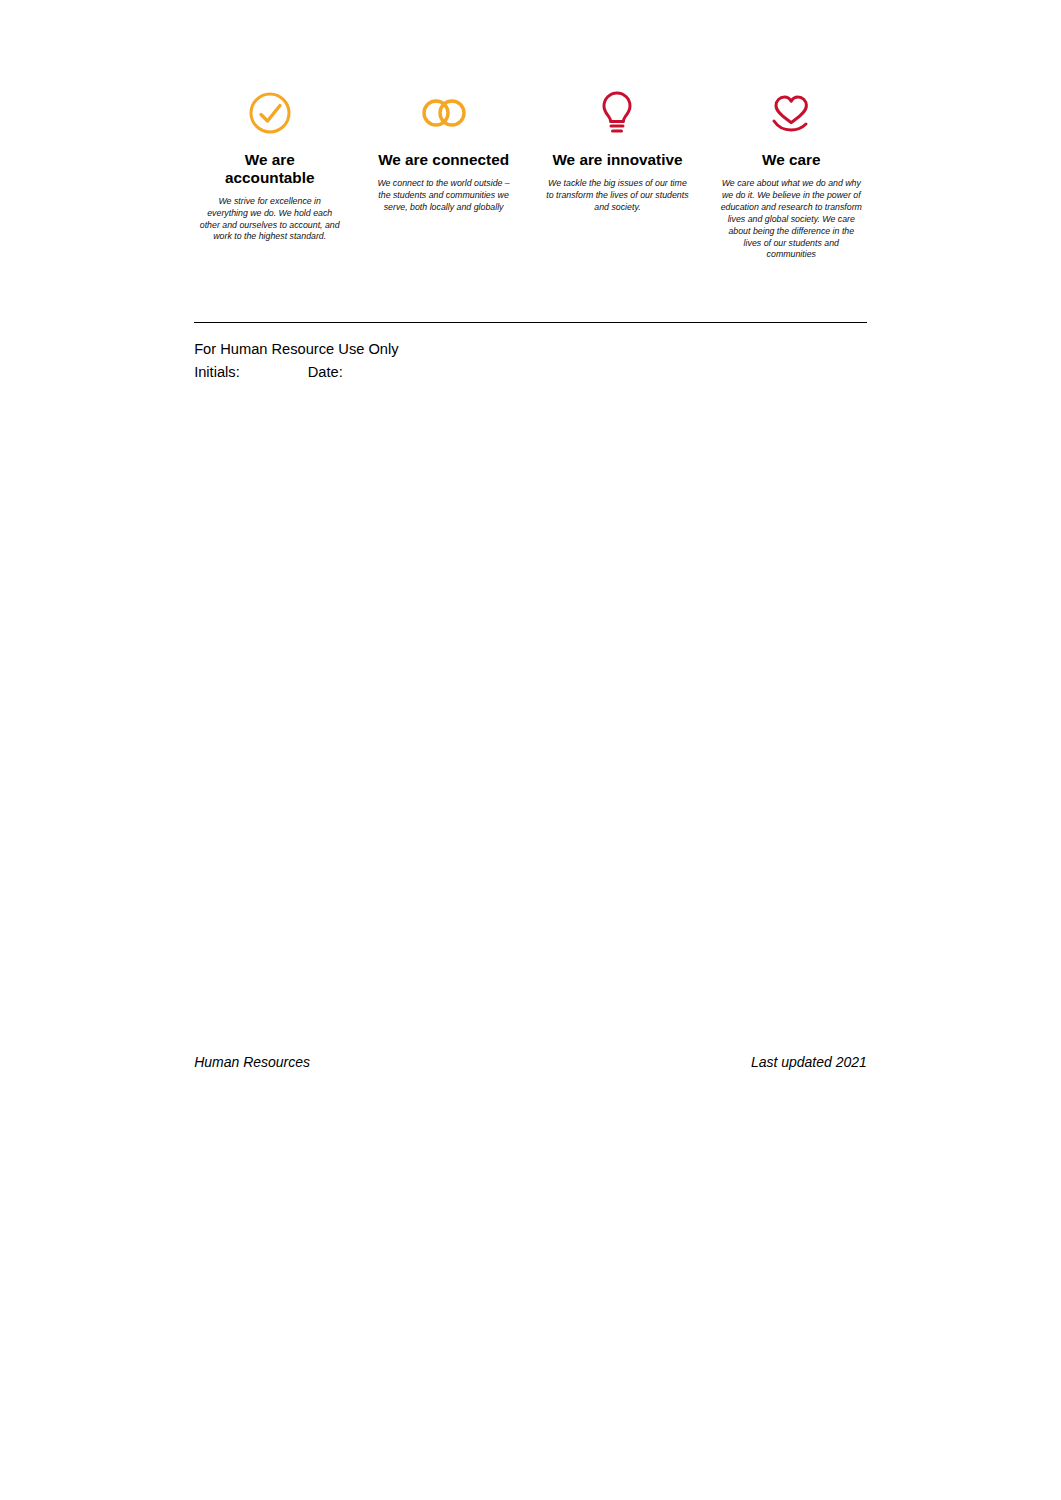We are accountable
We strive for excellence in everything we do. We hold each other and ourselves to account, and work to the highest standard.
We are connected
We connect to the world outside – the students and communities we serve, both locally and globally
We are innovative
We tackle the big issues of our time to transform the lives of our students and society.
We care
We care about what we do and why we do it. We believe in the power of education and research to transform lives and global society. We care about being the difference in the lives of our students and communities
For Human Resource Use Only
Initials: Date:
Human Resources Last updated 2021